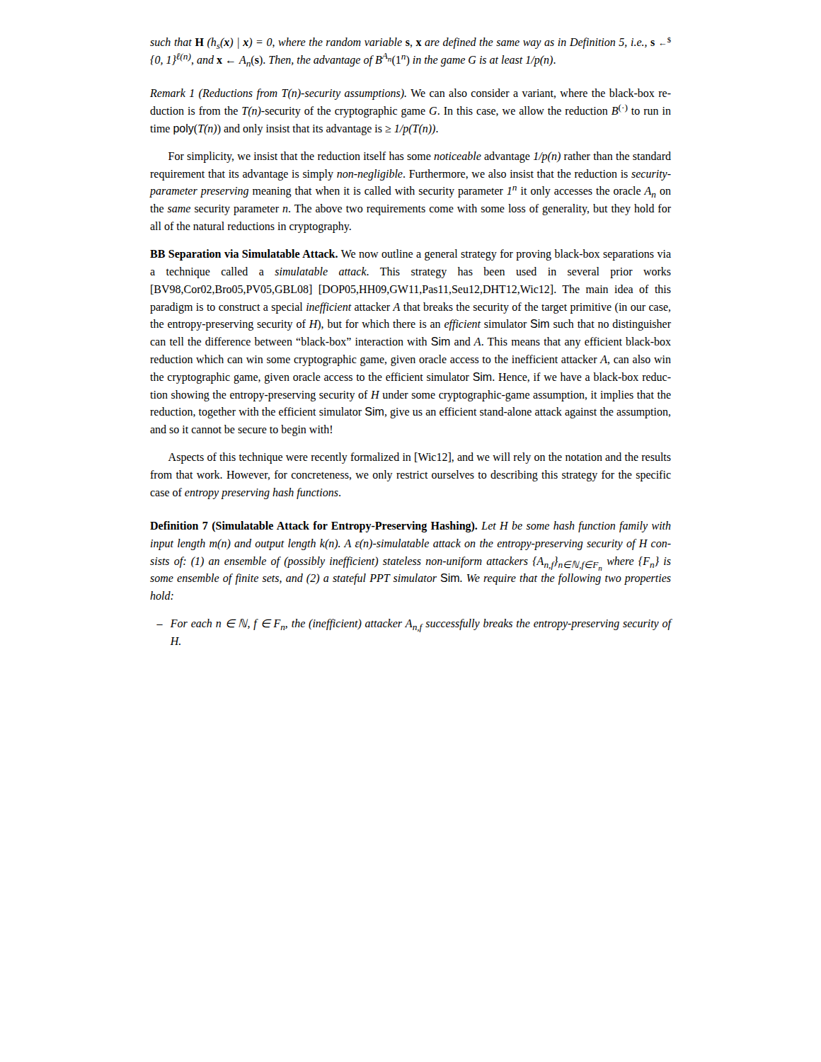such that H (hs(x) | x) = 0, where the random variable s, x are defined the same way as in Definition 5, i.e., s ←$ {0, 1}ℓ(n), and x ← An(s). Then, the advantage of BAn(1n) in the game G is at least 1/p(n).
Remark 1 (Reductions from T(n)-security assumptions). We can also consider a variant, where the black-box reduction is from the T(n)-security of the cryptographic game G. In this case, we allow the reduction B(·) to run in time poly(T(n)) and only insist that its advantage is ≥ 1/p(T(n)).
For simplicity, we insist that the reduction itself has some noticeable advantage 1/p(n) rather than the standard requirement that its advantage is simply non-negligible. Furthermore, we also insist that the reduction is security-parameter preserving meaning that when it is called with security parameter 1n it only accesses the oracle An on the same security parameter n. The above two requirements come with some loss of generality, but they hold for all of the natural reductions in cryptography.
BB Separation via Simulatable Attack. We now outline a general strategy for proving black-box separations via a technique called a simulatable attack. This strategy has been used in several prior works [BV98,Cor02,Bro05,PV05,GBL08] [DOP05,HH09,GW11,Pas11,Seu12,DHT12,Wic12]. The main idea of this paradigm is to construct a special inefficient attacker A that breaks the security of the target primitive (in our case, the entropy-preserving security of H), but for which there is an efficient simulator Sim such that no distinguisher can tell the difference between “black-box” interaction with Sim and A. This means that any efficient black-box reduction which can win some cryptographic game, given oracle access to the inefficient attacker A, can also win the cryptographic game, given oracle access to the efficient simulator Sim. Hence, if we have a black-box reduction showing the entropy-preserving security of H under some cryptographic-game assumption, it implies that the reduction, together with the efficient simulator Sim, give us an efficient stand-alone attack against the assumption, and so it cannot be secure to begin with!
Aspects of this technique were recently formalized in [Wic12], and we will rely on the notation and the results from that work. However, for concreteness, we only restrict ourselves to describing this strategy for the specific case of entropy preserving hash functions.
Definition 7 (Simulatable Attack for Entropy-Preserving Hashing). Let H be some hash function family with input length m(n) and output length k(n). A ε(n)-simulatable attack on the entropy-preserving security of H consists of: (1) an ensemble of (possibly inefficient) stateless non-uniform attackers {An,f}n∈ℕ,f∈Fn where {Fn} is some ensemble of finite sets, and (2) a stateful PPT simulator Sim. We require that the following two properties hold:
For each n ∈ ℕ, f ∈ Fn, the (inefficient) attacker An,f successfully breaks the entropy-preserving security of H.